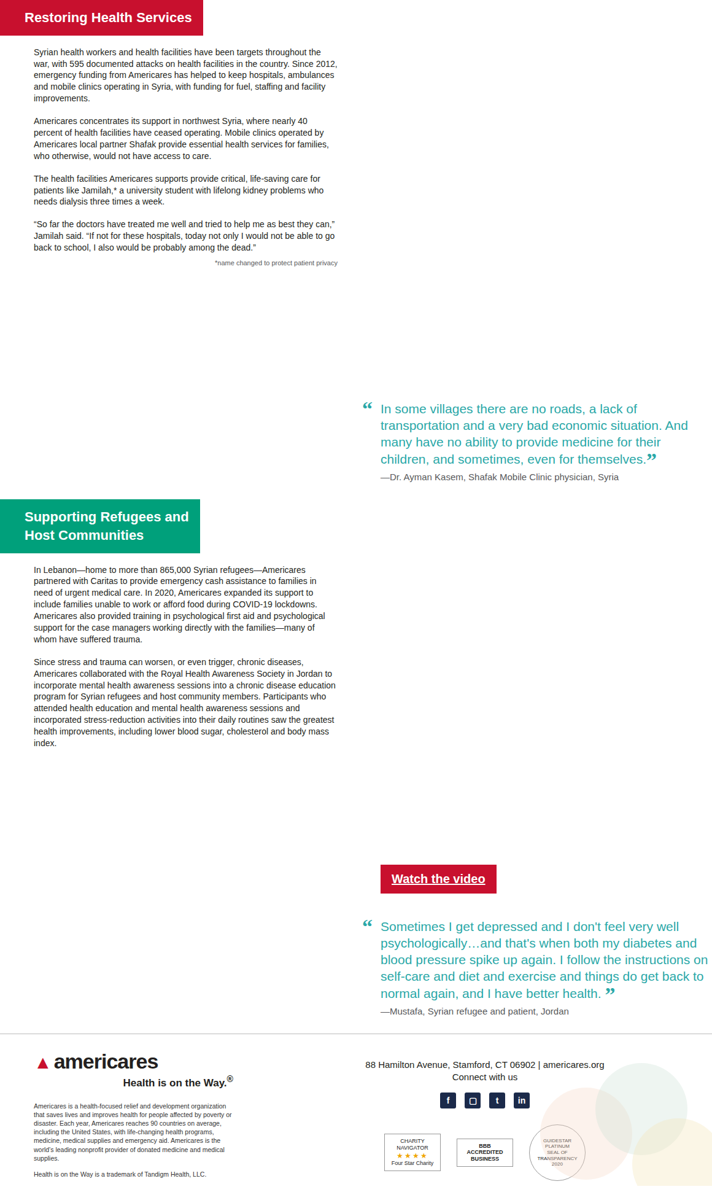Restoring Health Services
Syrian health workers and health facilities have been targets throughout the war, with 595 documented attacks on health facilities in the country. Since 2012, emergency funding from Americares has helped to keep hospitals, ambulances and mobile clinics operating in Syria, with funding for fuel, staffing and facility improvements.
Americares concentrates its support in northwest Syria, where nearly 40 percent of health facilities have ceased operating. Mobile clinics operated by Americares local partner Shafak provide essential health services for families, who otherwise, would not have access to care.
The health facilities Americares supports provide critical, life-saving care for patients like Jamilah,* a university student with lifelong kidney problems who needs dialysis three times a week.
“So far the doctors have treated me well and tried to help me as best they can,” Jamilah said. “If not for these hospitals, today not only I would not be able to go back to school, I also would be probably among the dead.”
*name changed to protect patient privacy
“ In some villages there are no roads, a lack of transportation and a very bad economic situation. And many have no ability to provide medicine for their children, and sometimes, even for themselves.”
—Dr. Ayman Kasem, Shafak Mobile Clinic physician, Syria
Supporting Refugees and
Host Communities
In Lebanon—home to more than 865,000 Syrian refugees—Americares partnered with Caritas to provide emergency cash assistance to families in need of urgent medical care. In 2020, Americares expanded its support to include families unable to work or afford food during COVID-19 lockdowns. Americares also provided training in psychological first aid and psychological support for the case managers working directly with the families—many of whom have suffered trauma.
Since stress and trauma can worsen, or even trigger, chronic diseases, Americares collaborated with the Royal Health Awareness Society in Jordan to incorporate mental health awareness sessions into a chronic disease education program for Syrian refugees and host community members. Participants who attended health education and mental health awareness sessions and incorporated stress-reduction activities into their daily routines saw the greatest health improvements, including lower blood sugar, cholesterol and body mass index.
Watch the video
“ Sometimes I get depressed and I don't feel very well psychologically…and that's when both my diabetes and blood pressure spike up again. I follow the instructions on self-care and diet and exercise and things do get back to normal again, and I have better health. ”
—Mustafa, Syrian refugee and patient, Jordan
▲americares
Health is on the Way.®
Americares is a health-focused relief and development organization that saves lives and improves health for people affected by poverty or disaster. Each year, Americares reaches 90 countries on average, including the United States, with life-changing health programs, medicine, medical supplies and emergency aid. Americares is the world’s leading nonprofit provider of donated medicine and medical supplies.
Health is on the Way is a trademark of Tandigm Health, LLC.
88 Hamilton Avenue, Stamford, CT 06902 | americares.org
Connect with us
f ▢ t in
CHARITY
NAVIGATOR
★★★★
Four Star Charity
BBB
ACCREDITED
BUSINESS
GUIDESTAR PLATINUM
SEAL OF TRANSPARENCY
2020